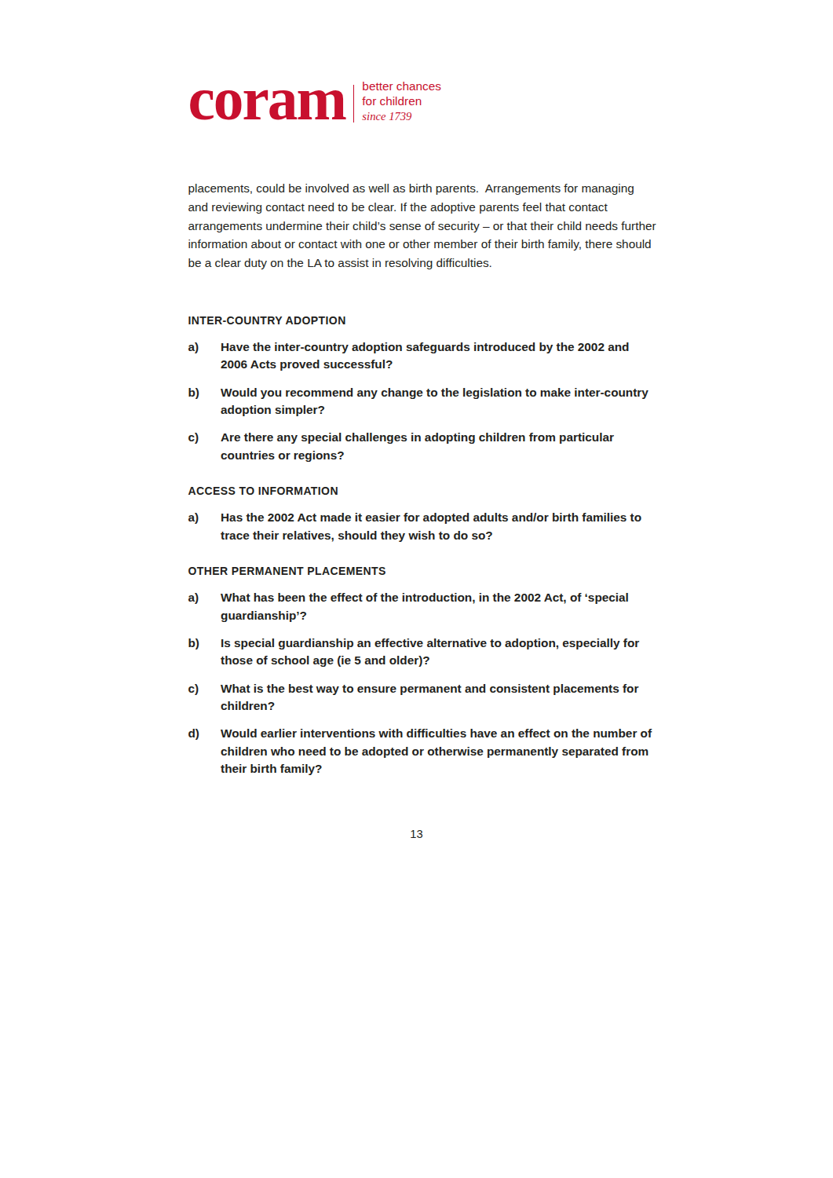coram
better chances
for children
since 1739
placements, could be involved as well as birth parents. Arrangements for managing and reviewing contact need to be clear. If the adoptive parents feel that contact arrangements undermine their child’s sense of security – or that their child needs further information about or contact with one or other member of their birth family, there should be a clear duty on the LA to assist in resolving difficulties.
Inter-country adoption
Have the inter-country adoption safeguards introduced by the 2002 and 2006 Acts proved successful?
Would you recommend any change to the legislation to make inter-country adoption simpler?
Are there any special challenges in adopting children from particular countries or regions?
Access to information
Has the 2002 Act made it easier for adopted adults and/or birth families to trace their relatives, should they wish to do so?
Other permanent placements
What has been the effect of the introduction, in the 2002 Act, of ‘special guardianship’?
Is special guardianship an effective alternative to adoption, especially for those of school age (ie 5 and older)?
What is the best way to ensure permanent and consistent placements for children?
Would earlier interventions with difficulties have an effect on the number of children who need to be adopted or otherwise permanently separated from their birth family?
13